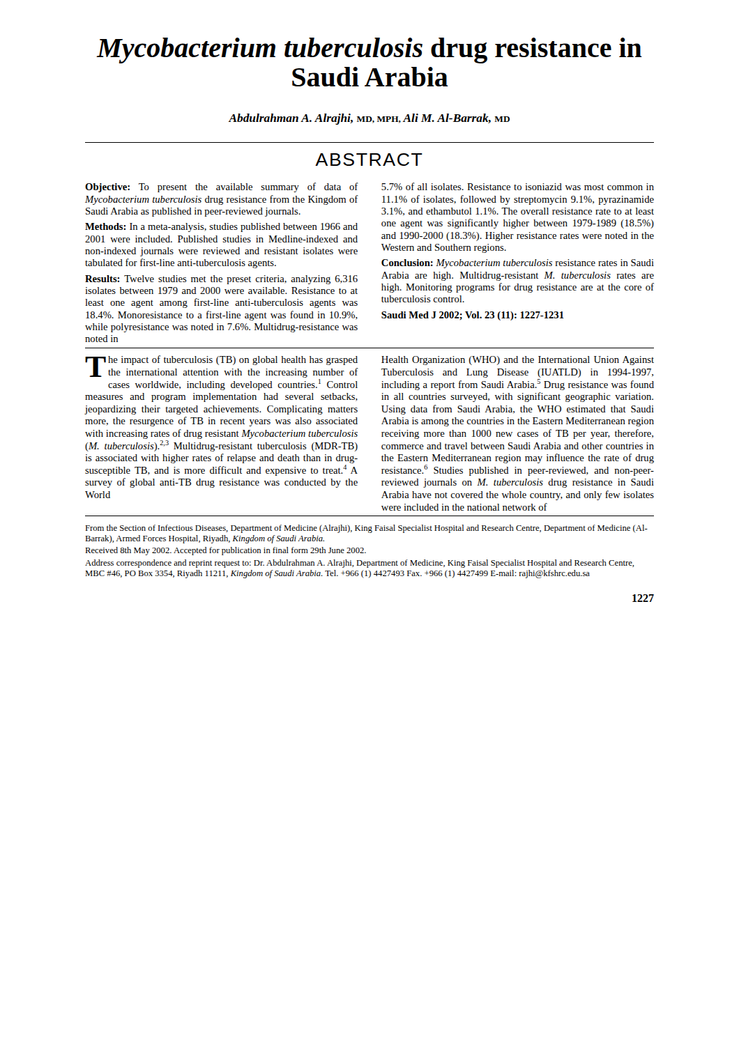Mycobacterium tuberculosis drug resistance in Saudi Arabia
Abdulrahman A. Alrajhi, MD, MPH, Ali M. Al-Barrak, MD
ABSTRACT
Objective: To present the available summary of data of Mycobacterium tuberculosis drug resistance from the Kingdom of Saudi Arabia as published in peer-reviewed journals.
Methods: In a meta-analysis, studies published between 1966 and 2001 were included. Published studies in Medline-indexed and non-indexed journals were reviewed and resistant isolates were tabulated for first-line anti-tuberculosis agents.
Results: Twelve studies met the preset criteria, analyzing 6,316 isolates between 1979 and 2000 were available. Resistance to at least one agent among first-line anti-tuberculosis agents was 18.4%. Monoresistance to a first-line agent was found in 10.9%, while polyresistance was noted in 7.6%. Multidrug-resistance was noted in
5.7% of all isolates. Resistance to isoniazid was most common in 11.1% of isolates, followed by streptomycin 9.1%, pyrazinamide 3.1%, and ethambutol 1.1%. The overall resistance rate to at least one agent was significantly higher between 1979-1989 (18.5%) and 1990-2000 (18.3%). Higher resistance rates were noted in the Western and Southern regions.
Conclusion: Mycobacterium tuberculosis resistance rates in Saudi Arabia are high. Multidrug-resistant M. tuberculosis rates are high. Monitoring programs for drug resistance are at the core of tuberculosis control.
Saudi Med J 2002; Vol. 23 (11): 1227-1231
The impact of tuberculosis (TB) on global health has grasped the international attention with the increasing number of cases worldwide, including developed countries.1 Control measures and program implementation had several setbacks, jeopardizing their targeted achievements. Complicating matters more, the resurgence of TB in recent years was also associated with increasing rates of drug resistant Mycobacterium tuberculosis (M. tuberculosis).2,3 Multidrug-resistant tuberculosis (MDR-TB) is associated with higher rates of relapse and death than in drug-susceptible TB, and is more difficult and expensive to treat.4 A survey of global anti-TB drug resistance was conducted by the World
Health Organization (WHO) and the International Union Against Tuberculosis and Lung Disease (IUATLD) in 1994-1997, including a report from Saudi Arabia.5 Drug resistance was found in all countries surveyed, with significant geographic variation. Using data from Saudi Arabia, the WHO estimated that Saudi Arabia is among the countries in the Eastern Mediterranean region receiving more than 1000 new cases of TB per year, therefore, commerce and travel between Saudi Arabia and other countries in the Eastern Mediterranean region may influence the rate of drug resistance.6 Studies published in peer-reviewed, and non-peer-reviewed journals on M. tuberculosis drug resistance in Saudi Arabia have not covered the whole country, and only few isolates were included in the national network of
From the Section of Infectious Diseases, Department of Medicine (Alrajhi), King Faisal Specialist Hospital and Research Centre, Department of Medicine (Al-Barrak), Armed Forces Hospital, Riyadh, Kingdom of Saudi Arabia.
Received 8th May 2002. Accepted for publication in final form 29th June 2002.
Address correspondence and reprint request to: Dr. Abdulrahman A. Alrajhi, Department of Medicine, King Faisal Specialist Hospital and Research Centre, MBC #46, PO Box 3354, Riyadh 11211, Kingdom of Saudi Arabia. Tel. +966 (1) 4427493 Fax. +966 (1) 4427499 E-mail: rajhi@kfshrc.edu.sa
1227